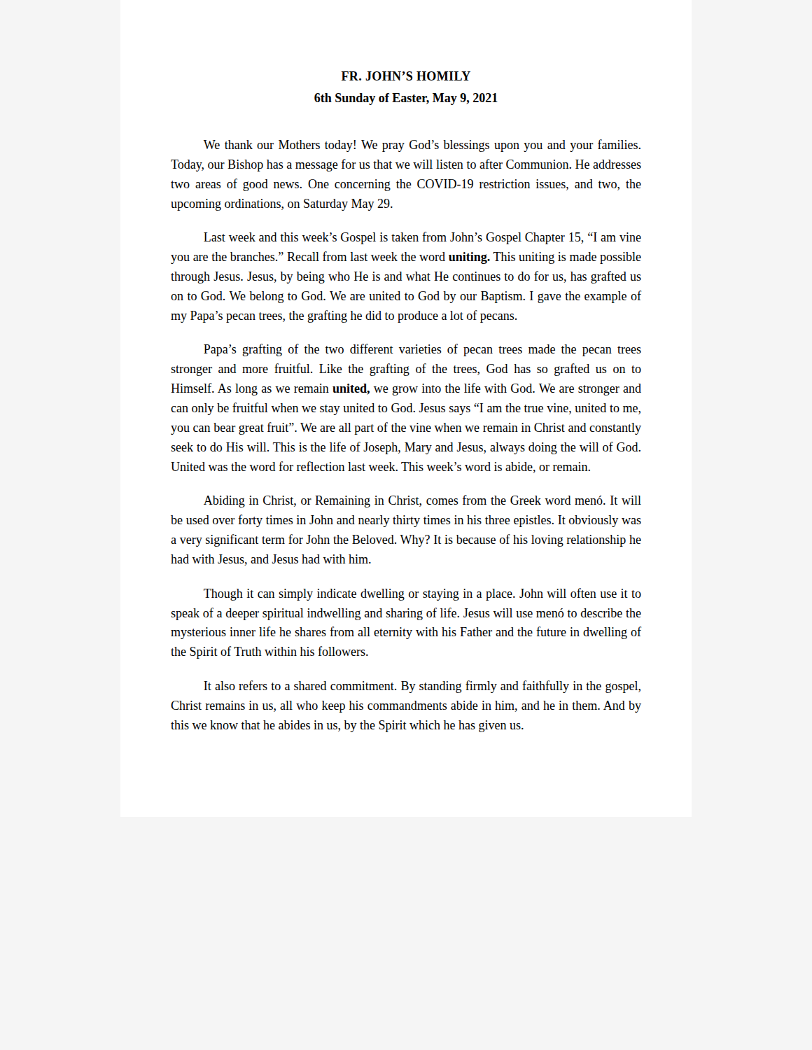FR. JOHN’S HOMILY
6th Sunday of Easter, May 9, 2021
We thank our Mothers today! We pray God’s blessings upon you and your families. Today, our Bishop has a message for us that we will listen to after Communion. He addresses two areas of good news. One concerning the COVID-19 restriction issues, and two, the upcoming ordinations, on Saturday May 29.
Last week and this week’s Gospel is taken from John’s Gospel Chapter 15, “I am vine you are the branches.” Recall from last week the word uniting. This uniting is made possible through Jesus. Jesus, by being who He is and what He continues to do for us, has grafted us on to God. We belong to God. We are united to God by our Baptism. I gave the example of my Papa’s pecan trees, the grafting he did to produce a lot of pecans.
Papa’s grafting of the two different varieties of pecan trees made the pecan trees stronger and more fruitful. Like the grafting of the trees, God has so grafted us on to Himself. As long as we remain united, we grow into the life with God. We are stronger and can only be fruitful when we stay united to God. Jesus says “I am the true vine, united to me, you can bear great fruit”. We are all part of the vine when we remain in Christ and constantly seek to do His will. This is the life of Joseph, Mary and Jesus, always doing the will of God. United was the word for reflection last week. This week’s word is abide, or remain.
Abiding in Christ, or Remaining in Christ, comes from the Greek word menó. It will be used over forty times in John and nearly thirty times in his three epistles. It obviously was a very significant term for John the Beloved. Why? It is because of his loving relationship he had with Jesus, and Jesus had with him.
Though it can simply indicate dwelling or staying in a place. John will often use it to speak of a deeper spiritual indwelling and sharing of life. Jesus will use menó to describe the mysterious inner life he shares from all eternity with his Father and the future in dwelling of the Spirit of Truth within his followers.
It also refers to a shared commitment. By standing firmly and faithfully in the gospel, Christ remains in us, all who keep his commandments abide in him, and he in them. And by this we know that he abides in us, by the Spirit which he has given us.